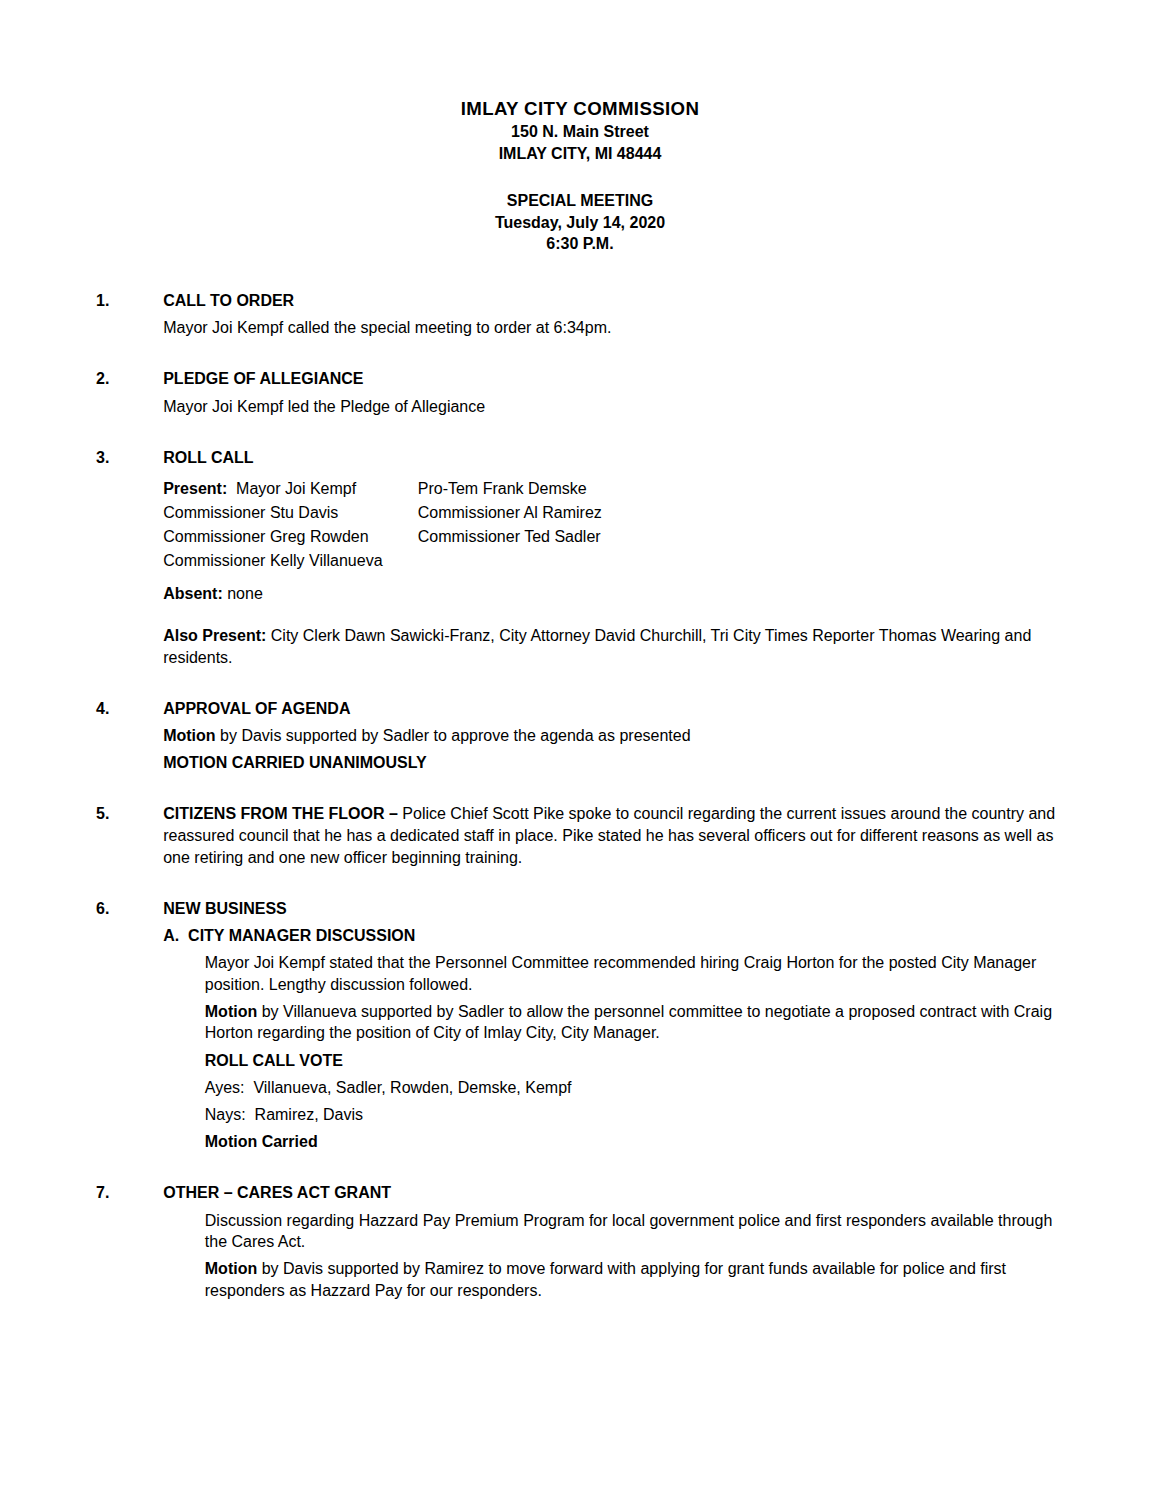IMLAY CITY COMMISSION
150 N. Main Street
IMLAY CITY, MI 48444
SPECIAL MEETING
Tuesday, July 14, 2020
6:30 P.M.
1.
Call to Order
Mayor Joi Kempf called the special meeting to order at 6:34pm.
2.
Pledge of Allegiance
Mayor Joi Kempf led the Pledge of Allegiance
3.
Roll Call
| Present: Mayor Joi Kempf | Pro-Tem Frank Demske |
| Commissioner Stu Davis | Commissioner Al Ramirez |
| Commissioner Greg Rowden | Commissioner Ted Sadler |
| Commissioner Kelly Villanueva | |
Absent: none
Also Present: City Clerk Dawn Sawicki-Franz, City Attorney David Churchill, Tri City Times Reporter Thomas Wearing and residents.
4.
Approval of Agenda
Motion by Davis supported by Sadler to approve the agenda as presented
MOTION CARRIED UNANIMOUSLY
5.
Citizens from the Floor – Police Chief Scott Pike spoke to council regarding the current issues around the country and reassured council that he has a dedicated staff in place. Pike stated he has several officers out for different reasons as well as one retiring and one new officer beginning training.
6.
New Business
A. CITY MANAGER DISCUSSION
Mayor Joi Kempf stated that the Personnel Committee recommended hiring Craig Horton for the posted City Manager position. Lengthy discussion followed.
Motion by Villanueva supported by Sadler to allow the personnel committee to negotiate a proposed contract with Craig Horton regarding the position of City of Imlay City, City Manager.
ROLL CALL VOTE
Ayes: Villanueva, Sadler, Rowden, Demske, Kempf
Nays: Ramirez, Davis
Motion Carried
7.
Other – Cares Act Grant
Discussion regarding Hazzard Pay Premium Program for local government police and first responders available through the Cares Act.
Motion by Davis supported by Ramirez to move forward with applying for grant funds available for police and first responders as Hazzard Pay for our responders.